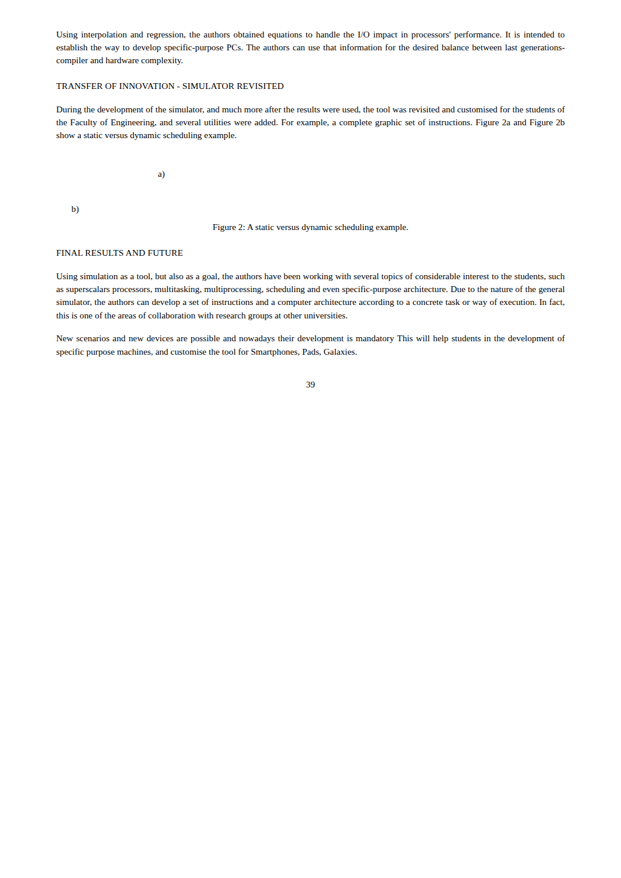Using interpolation and regression, the authors obtained equations to handle the I/O impact in processors' performance. It is intended to establish the way to develop specific-purpose PCs. The authors can use that information for the desired balance between last generations-compiler and hardware complexity.
Transfer of Innovation - Simulator Revisited
During the development of the simulator, and much more after the results were used, the tool was revisited and customised for the students of the Faculty of Engineering, and several utilities were added. For example, a complete graphic set of instructions. Figure 2a and Figure 2b show a static versus dynamic scheduling example.
a)
b)
Figure 2: A static versus dynamic scheduling example.
Final Results and Future
Using simulation as a tool, but also as a goal, the authors have been working with several topics of considerable interest to the students, such as superscalars processors, multitasking, multiprocessing, scheduling and even specific-purpose architecture. Due to the nature of the general simulator, the authors can develop a set of instructions and a computer architecture according to a concrete task or way of execution. In fact, this is one of the areas of collaboration with research groups at other universities.
New scenarios and new devices are possible and nowadays their development is mandatory This will help students in the development of specific purpose machines, and customise the tool for Smartphones, Pads, Galaxies.
39